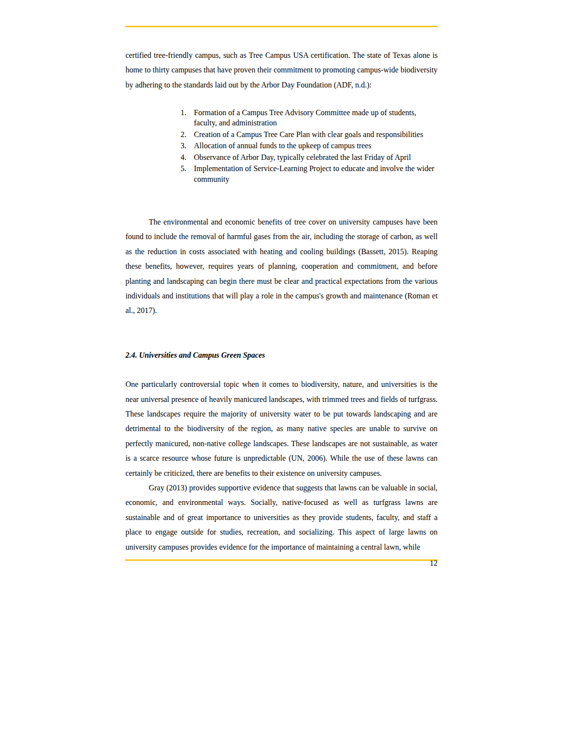certified tree-friendly campus, such as Tree Campus USA certification. The state of Texas alone is home to thirty campuses that have proven their commitment to promoting campus-wide biodiversity by adhering to the standards laid out by the Arbor Day Foundation (ADF, n.d.):
Formation of a Campus Tree Advisory Committee made up of students, faculty, and administration
Creation of a Campus Tree Care Plan with clear goals and responsibilities
Allocation of annual funds to the upkeep of campus trees
Observance of Arbor Day, typically celebrated the last Friday of April
Implementation of Service-Learning Project to educate and involve the wider community
The environmental and economic benefits of tree cover on university campuses have been found to include the removal of harmful gases from the air, including the storage of carbon, as well as the reduction in costs associated with heating and cooling buildings (Bassett, 2015). Reaping these benefits, however, requires years of planning, cooperation and commitment, and before planting and landscaping can begin there must be clear and practical expectations from the various individuals and institutions that will play a role in the campus's growth and maintenance (Roman et al., 2017).
2.4. Universities and Campus Green Spaces
One particularly controversial topic when it comes to biodiversity, nature, and universities is the near universal presence of heavily manicured landscapes, with trimmed trees and fields of turfgrass. These landscapes require the majority of university water to be put towards landscaping and are detrimental to the biodiversity of the region, as many native species are unable to survive on perfectly manicured, non-native college landscapes. These landscapes are not sustainable, as water is a scarce resource whose future is unpredictable (UN, 2006). While the use of these lawns can certainly be criticized, there are benefits to their existence on university campuses.
Gray (2013) provides supportive evidence that suggests that lawns can be valuable in social, economic, and environmental ways. Socially, native-focused as well as turfgrass lawns are sustainable and of great importance to universities as they provide students, faculty, and staff a place to engage outside for studies, recreation, and socializing. This aspect of large lawns on university campuses provides evidence for the importance of maintaining a central lawn, while
12